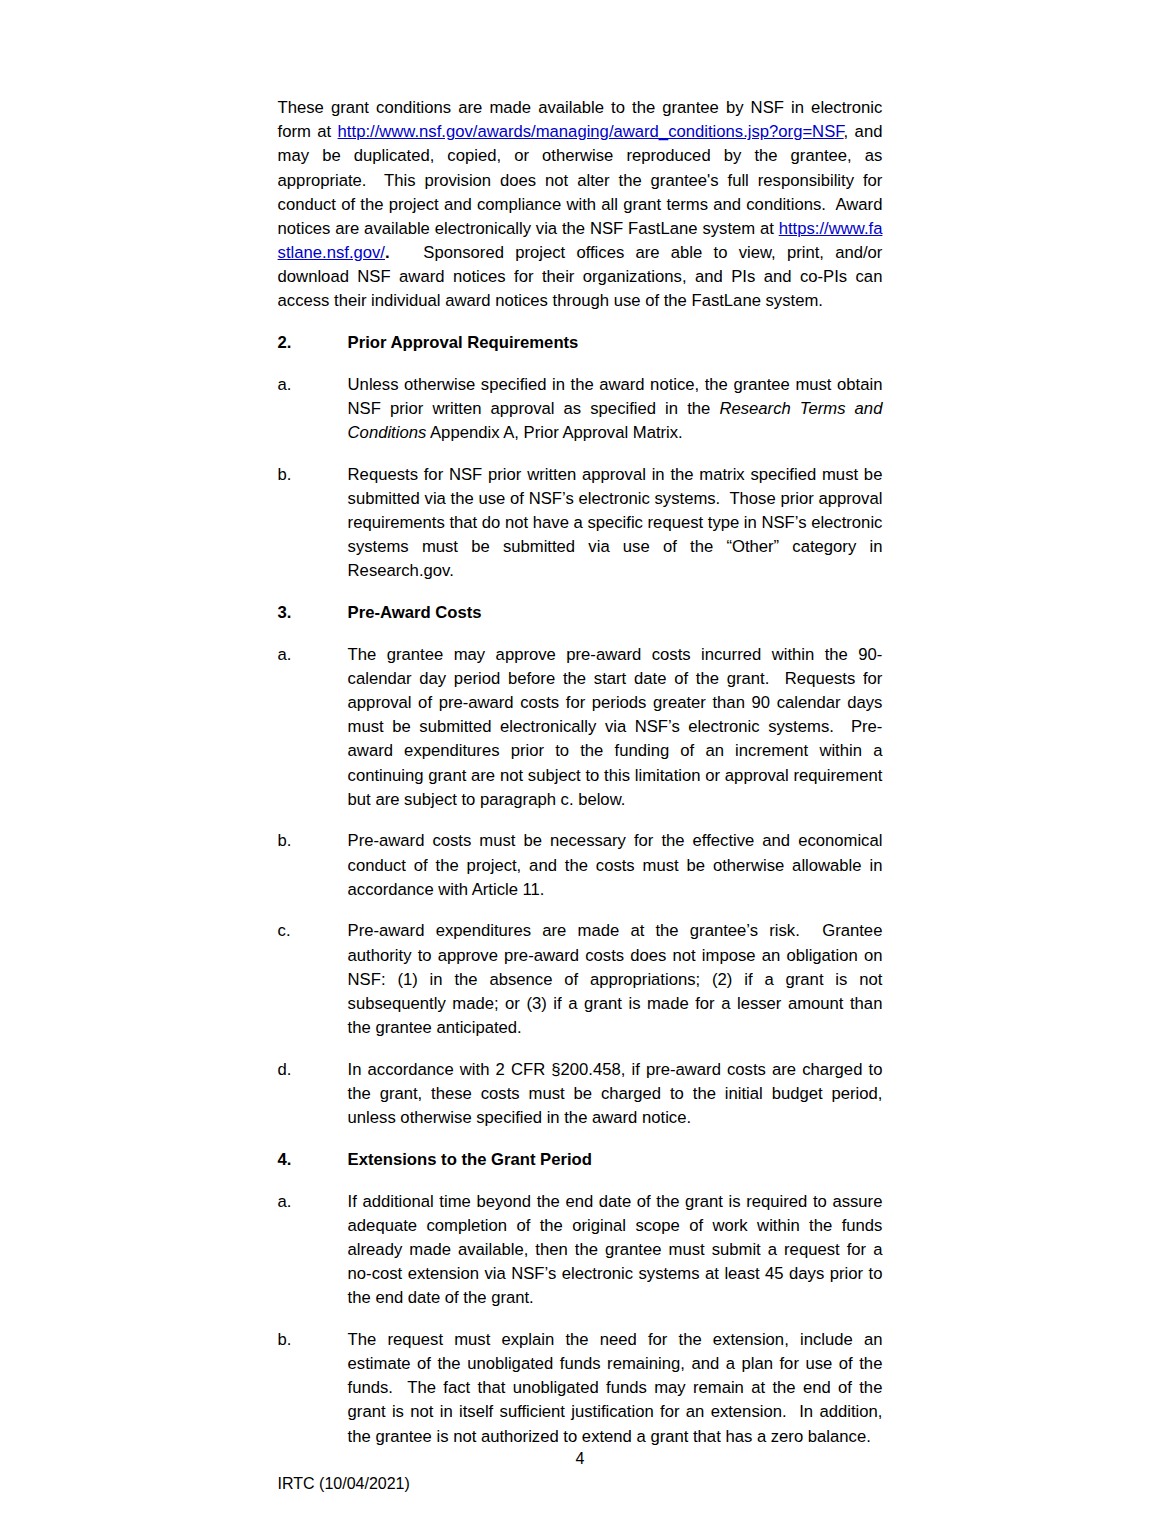These grant conditions are made available to the grantee by NSF in electronic form at http://www.nsf.gov/awards/managing/award_conditions.jsp?org=NSF, and may be duplicated, copied, or otherwise reproduced by the grantee, as appropriate. This provision does not alter the grantee's full responsibility for conduct of the project and compliance with all grant terms and conditions. Award notices are available electronically via the NSF FastLane system at https://www.fastlane.nsf.gov/. Sponsored project offices are able to view, print, and/or download NSF award notices for their organizations, and PIs and co-PIs can access their individual award notices through use of the FastLane system.
2. Prior Approval Requirements
a. Unless otherwise specified in the award notice, the grantee must obtain NSF prior written approval as specified in the Research Terms and Conditions Appendix A, Prior Approval Matrix.
b. Requests for NSF prior written approval in the matrix specified must be submitted via the use of NSF’s electronic systems. Those prior approval requirements that do not have a specific request type in NSF’s electronic systems must be submitted via use of the “Other” category in Research.gov.
3. Pre-Award Costs
a. The grantee may approve pre-award costs incurred within the 90- calendar day period before the start date of the grant. Requests for approval of pre-award costs for periods greater than 90 calendar days must be submitted electronically via NSF’s electronic systems. Pre-award expenditures prior to the funding of an increment within a continuing grant are not subject to this limitation or approval requirement but are subject to paragraph c. below.
b. Pre-award costs must be necessary for the effective and economical conduct of the project, and the costs must be otherwise allowable in accordance with Article 11.
c. Pre-award expenditures are made at the grantee’s risk. Grantee authority to approve pre-award costs does not impose an obligation on NSF: (1) in the absence of appropriations; (2) if a grant is not subsequently made; or (3) if a grant is made for a lesser amount than the grantee anticipated.
d. In accordance with 2 CFR §200.458, if pre-award costs are charged to the grant, these costs must be charged to the initial budget period, unless otherwise specified in the award notice.
4. Extensions to the Grant Period
a. If additional time beyond the end date of the grant is required to assure adequate completion of the original scope of work within the funds already made available, then the grantee must submit a request for a no-cost extension via NSF’s electronic systems at least 45 days prior to the end date of the grant.
b. The request must explain the need for the extension, include an estimate of the unobligated funds remaining, and a plan for use of the funds. The fact that unobligated funds may remain at the end of the grant is not in itself sufficient justification for an extension. In addition, the grantee is not authorized to extend a grant that has a zero balance.
4
IRTC (10/04/2021)